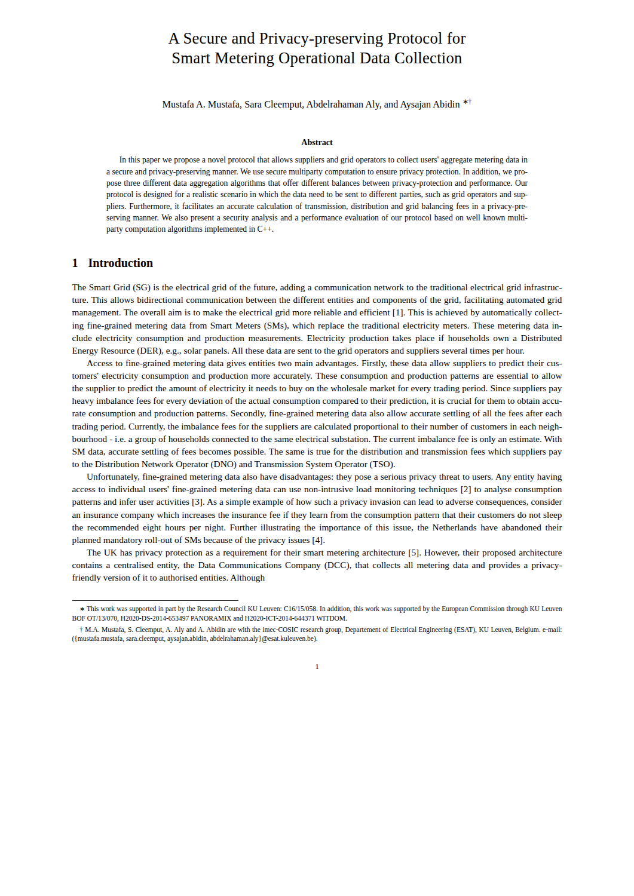A Secure and Privacy-preserving Protocol for
Smart Metering Operational Data Collection
Mustafa A. Mustafa, Sara Cleemput, Abdelrahaman Aly, and Aysajan Abidin ∗†
Abstract
In this paper we propose a novel protocol that allows suppliers and grid operators to collect users' aggregate metering data in a secure and privacy-preserving manner. We use secure multiparty computation to ensure privacy protection. In addition, we propose three different data aggregation algorithms that offer different balances between privacy-protection and performance. Our protocol is designed for a realistic scenario in which the data need to be sent to different parties, such as grid operators and suppliers. Furthermore, it facilitates an accurate calculation of transmission, distribution and grid balancing fees in a privacy-preserving manner. We also present a security analysis and a performance evaluation of our protocol based on well known multiparty computation algorithms implemented in C++.
1 Introduction
The Smart Grid (SG) is the electrical grid of the future, adding a communication network to the traditional electrical grid infrastructure. This allows bidirectional communication between the different entities and components of the grid, facilitating automated grid management. The overall aim is to make the electrical grid more reliable and efficient [1]. This is achieved by automatically collecting fine-grained metering data from Smart Meters (SMs), which replace the traditional electricity meters. These metering data include electricity consumption and production measurements. Electricity production takes place if households own a Distributed Energy Resource (DER), e.g., solar panels. All these data are sent to the grid operators and suppliers several times per hour.
Access to fine-grained metering data gives entities two main advantages. Firstly, these data allow suppliers to predict their customers' electricity consumption and production more accurately. These consumption and production patterns are essential to allow the supplier to predict the amount of electricity it needs to buy on the wholesale market for every trading period. Since suppliers pay heavy imbalance fees for every deviation of the actual consumption compared to their prediction, it is crucial for them to obtain accurate consumption and production patterns. Secondly, fine-grained metering data also allow accurate settling of all the fees after each trading period. Currently, the imbalance fees for the suppliers are calculated proportional to their number of customers in each neighbourhood - i.e. a group of households connected to the same electrical substation. The current imbalance fee is only an estimate. With SM data, accurate settling of fees becomes possible. The same is true for the distribution and transmission fees which suppliers pay to the Distribution Network Operator (DNO) and Transmission System Operator (TSO).
Unfortunately, fine-grained metering data also have disadvantages: they pose a serious privacy threat to users. Any entity having access to individual users' fine-grained metering data can use non-intrusive load monitoring techniques [2] to analyse consumption patterns and infer user activities [3]. As a simple example of how such a privacy invasion can lead to adverse consequences, consider an insurance company which increases the insurance fee if they learn from the consumption pattern that their customers do not sleep the recommended eight hours per night. Further illustrating the importance of this issue, the Netherlands have abandoned their planned mandatory roll-out of SMs because of the privacy issues [4].
The UK has privacy protection as a requirement for their smart metering architecture [5]. However, their proposed architecture contains a centralised entity, the Data Communications Company (DCC), that collects all metering data and provides a privacy-friendly version of it to authorised entities. Although
∗This work was supported in part by the Research Council KU Leuven: C16/15/058. In addition, this work was supported by the European Commission through KU Leuven BOF OT/13/070, H2020-DS-2014-653497 PANORAMIX and H2020-ICT-2014-644371 WITDOM.
†M.A. Mustafa, S. Cleemput, A. Aly and A. Abidin are with the imec-COSIC research group, Departement of Electrical Engineering (ESAT), KU Leuven, Belgium. e-mail: ({mustafa.mustafa, sara.cleemput, aysajan.abidin, abdelrahaman.aly}@esat.kuleuven.be).
1